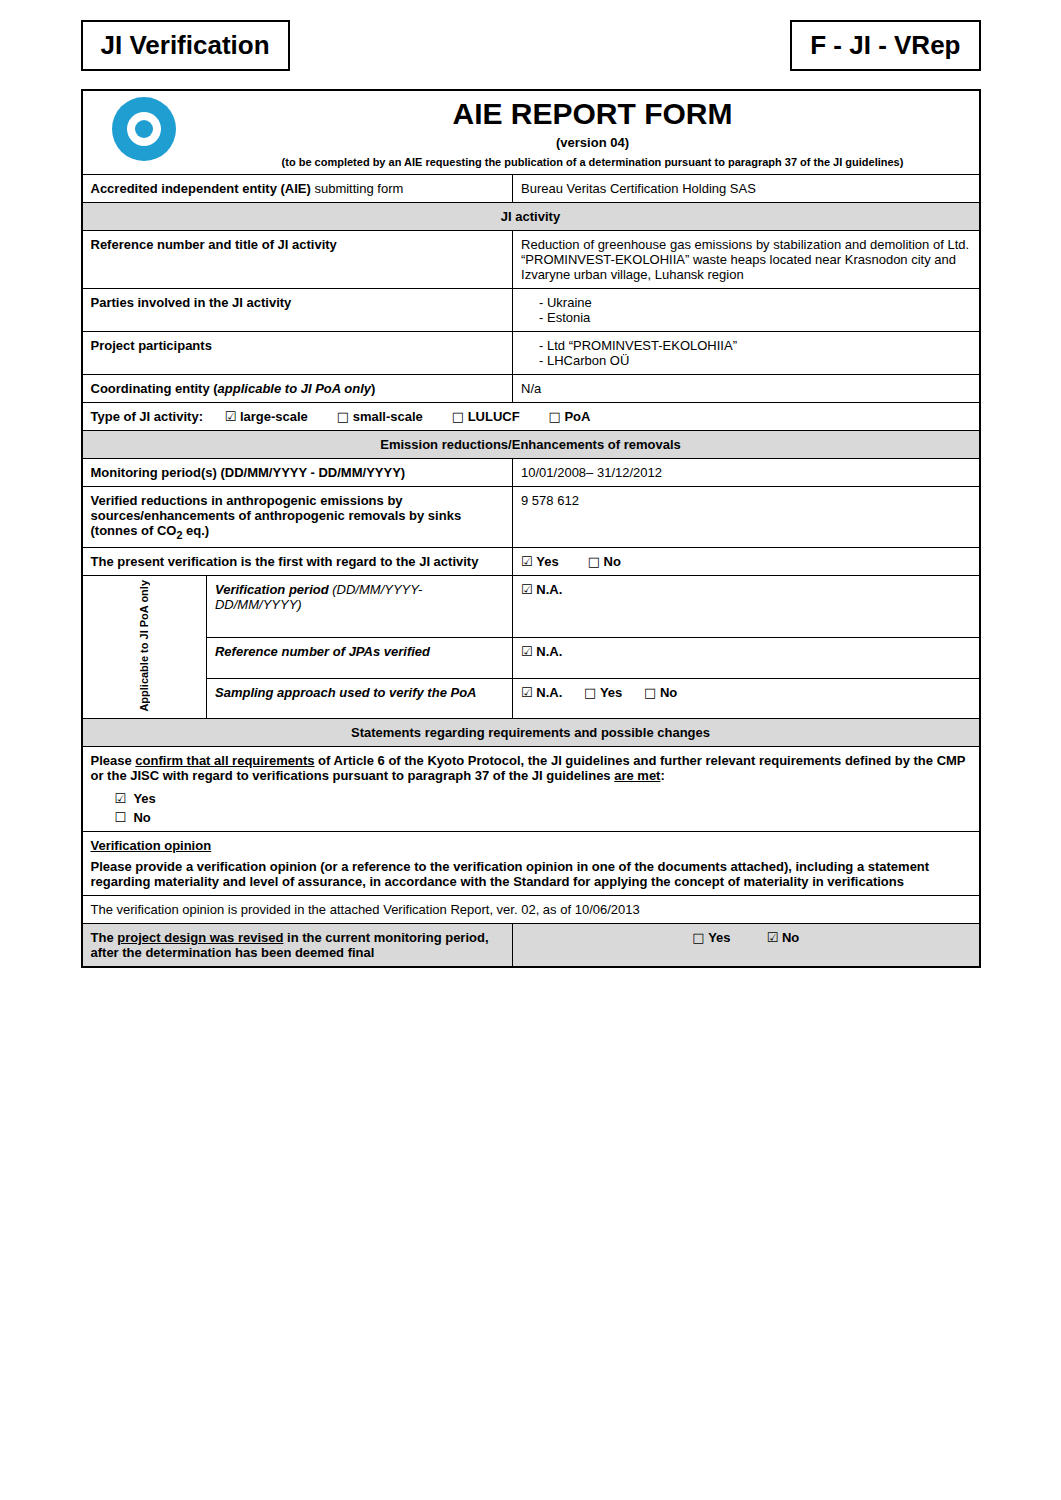JI Verification
F - JI - VRep
| | AIE REPORT FORM (version 04) (to be completed by an AIE requesting the publication of a determination pursuant to paragraph 37 of the JI guidelines) |
| Accredited independent entity (AIE) submitting form | Bureau Veritas Certification Holding SAS |
| JI activity |
| Reference number and title of JI activity | Reduction of greenhouse gas emissions by stabilization and demolition of Ltd. “PROMINVEST-EKOLOHIIA” waste heaps located near Krasnodon city and Izvaryne urban village, Luhansk region |
| Parties involved in the JI activity | Ukraine Estonia |
| Project participants | Ltd “PROMINVEST-EKOLOHIIA” LHCarbon OÜ |
| Coordinating entity ( applicable to JI PoA only ) | N/a |
| Type of JI activity: ☑ large-scale □ small-scale □ LULUCF □ PoA |
| Emission reductions/Enhancements of removals |
| Monitoring period(s) (DD/MM/YYYY - DD/MM/YYYY) | 10/01/2008– 31/12/2012 |
| Verified reductions in anthropogenic emissions by sources/enhancements of anthropogenic removals by sinks (tonnes of CO 2 eq.) | 9 578 612 |
| The present verification is the first with regard to the JI activity | ☑ Yes □ No |
| Applicable to JI PoA only | Verification period (DD/MM/YYYY-DD/MM/YYYY) | ☑ N.A. |
| Reference number of JPAs verified | ☑ N.A. |
| Sampling approach used to verify the PoA | ☑ N.A. □ Yes □ No |
| Statements regarding requirements and possible changes |
| Please confirm that all requirements of Article 6 of the Kyoto Protocol, the JI guidelines and further relevant requirements defined by the CMP or the JISC with regard to verifications pursuant to paragraph 37 of the JI guidelines are met : ☑ Yes ☐ No |
| Verification opinion Please provide a verification opinion (or a reference to the verification opinion in one of the documents attached), including a statement regarding materiality and level of assurance, in accordance with the Standard for applying the concept of materiality in verifications |
| The verification opinion is provided in the attached Verification Report, ver. 02, as of 10/06/2013 |
| The project design was revised in the current monitoring period, after the determination has been deemed final | □ Yes ☑ No |